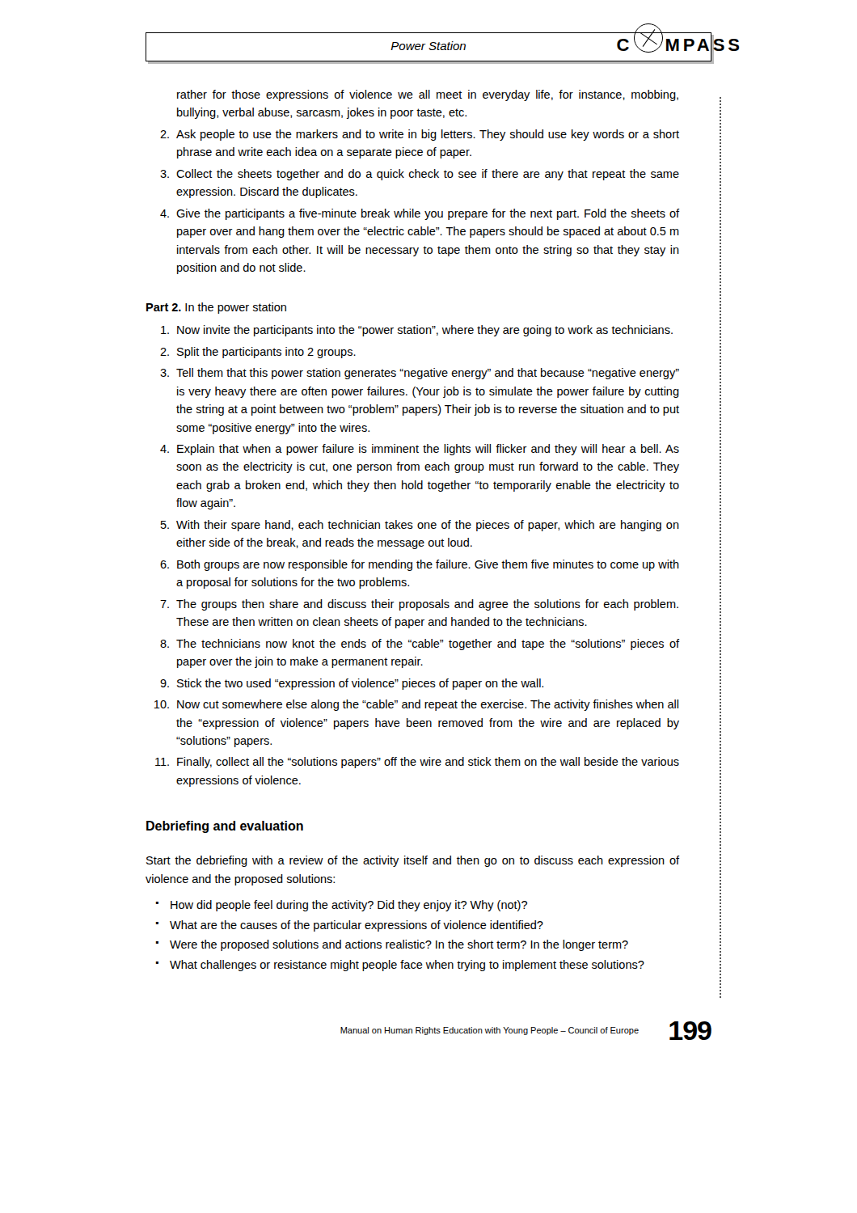Power Station
C MPASS
rather for those expressions of violence we all meet in everyday life, for instance, mobbing, bullying, verbal abuse, sarcasm, jokes in poor taste, etc.
2. Ask people to use the markers and to write in big letters. They should use key words or a short phrase and write each idea on a separate piece of paper.
3. Collect the sheets together and do a quick check to see if there are any that repeat the same expression. Discard the duplicates.
4. Give the participants a five-minute break while you prepare for the next part. Fold the sheets of paper over and hang them over the “electric cable”. The papers should be spaced at about 0.5 m intervals from each other. It will be necessary to tape them onto the string so that they stay in position and do not slide.
Part 2. In the power station
1. Now invite the participants into the “power station”, where they are going to work as technicians.
2. Split the participants into 2 groups.
3. Tell them that this power station generates “negative energy” and that because “negative energy” is very heavy there are often power failures. (Your job is to simulate the power failure by cutting the string at a point between two “problem” papers) Their job is to reverse the situation and to put some “positive energy” into the wires.
4. Explain that when a power failure is imminent the lights will flicker and they will hear a bell. As soon as the electricity is cut, one person from each group must run forward to the cable. They each grab a broken end, which they then hold together “to temporarily enable the electricity to flow again”.
5. With their spare hand, each technician takes one of the pieces of paper, which are hanging on either side of the break, and reads the message out loud.
6. Both groups are now responsible for mending the failure. Give them five minutes to come up with a proposal for solutions for the two problems.
7. The groups then share and discuss their proposals and agree the solutions for each problem. These are then written on clean sheets of paper and handed to the technicians.
8. The technicians now knot the ends of the “cable” together and tape the “solutions” pieces of paper over the join to make a permanent repair.
9. Stick the two used “expression of violence” pieces of paper on the wall.
10. Now cut somewhere else along the “cable” and repeat the exercise. The activity finishes when all the “expression of violence” papers have been removed from the wire and are replaced by “solutions” papers.
11. Finally, collect all the “solutions papers” off the wire and stick them on the wall beside the various expressions of violence.
Debriefing and evaluation
Start the debriefing with a review of the activity itself and then go on to discuss each expression of violence and the proposed solutions:
How did people feel during the activity? Did they enjoy it? Why (not)?
What are the causes of the particular expressions of violence identified?
Were the proposed solutions and actions realistic? In the short term? In the longer term?
What challenges or resistance might people face when trying to implement these solutions?
Manual on Human Rights Education with Young People – Council of Europe
199